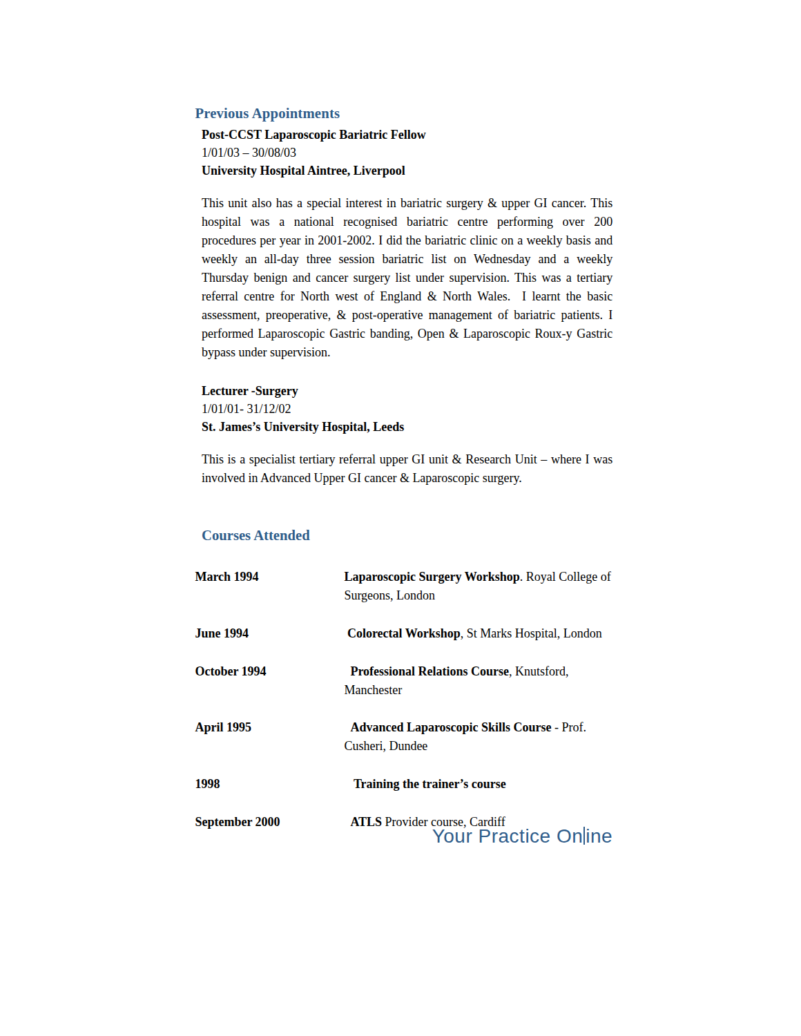Previous Appointments
Post-CCST Laparoscopic Bariatric Fellow
1/01/03 – 30/08/03
University Hospital Aintree, Liverpool
This unit also has a special interest in bariatric surgery & upper GI cancer. This hospital was a national recognised bariatric centre performing over 200 procedures per year in 2001-2002. I did the bariatric clinic on a weekly basis and weekly an all-day three session bariatric list on Wednesday and a weekly Thursday benign and cancer surgery list under supervision. This was a tertiary referral centre for North west of England & North Wales. I learnt the basic assessment, preoperative, & post-operative management of bariatric patients. I performed Laparoscopic Gastric banding, Open & Laparoscopic Roux-y Gastric bypass under supervision.
Lecturer -Surgery
1/01/01- 31/12/02
St. James’s University Hospital, Leeds
This is a specialist tertiary referral upper GI unit & Research Unit – where I was involved in Advanced Upper GI cancer & Laparoscopic surgery.
Courses Attended
| March 1994 | Laparoscopic Surgery Workshop . Royal College of Surgeons, London |
| June 1994 | Colorectal Workshop , St Marks Hospital, London |
| October 1994 | Professional Relations Course , Knutsford, Manchester |
| April 1995 | Advanced Laparoscopic Skills Course - Prof. Cusheri, Dundee |
| 1998 | Training the trainer’s course |
| September 2000 | ATLS Provider course, Cardiff |
Your Practice On ine